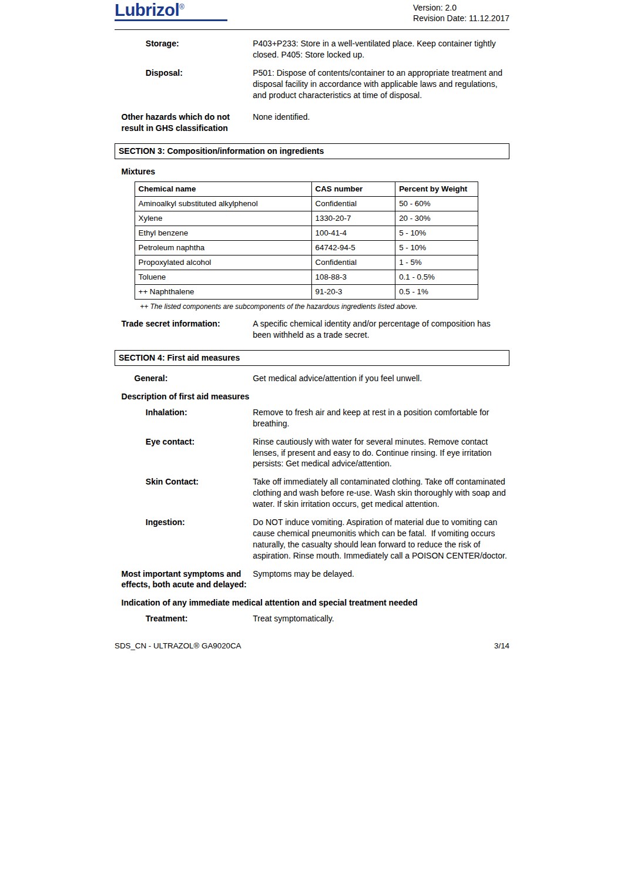Lubrizol®
Version: 2.0
Revision Date: 11.12.2017
Storage:
P403+P233: Store in a well-ventilated place. Keep container tightly closed. P405: Store locked up.
Disposal:
P501: Dispose of contents/container to an appropriate treatment and disposal facility in accordance with applicable laws and regulations, and product characteristics at time of disposal.
Other hazards which do not result in GHS classification
None identified.
SECTION 3: Composition/information on ingredients
Mixtures
| Chemical name | CAS number | Percent by Weight |
| --- | --- | --- |
| Aminoalkyl substituted alkylphenol | Confidential | 50 - 60% |
| Xylene | 1330-20-7 | 20 - 30% |
| Ethyl benzene | 100-41-4 | 5 - 10% |
| Petroleum naphtha | 64742-94-5 | 5 - 10% |
| Propoxylated alcohol | Confidential | 1 - 5% |
| Toluene | 108-88-3 | 0.1 - 0.5% |
| ++ Naphthalene | 91-20-3 | 0.5 - 1% |
++ The listed components are subcomponents of the hazardous ingredients listed above.
Trade secret information:
A specific chemical identity and/or percentage of composition has been withheld as a trade secret.
SECTION 4: First aid measures
General:
Get medical advice/attention if you feel unwell.
Description of first aid measures
Inhalation:
Remove to fresh air and keep at rest in a position comfortable for breathing.
Eye contact:
Rinse cautiously with water for several minutes. Remove contact lenses, if present and easy to do. Continue rinsing. If eye irritation persists: Get medical advice/attention.
Skin Contact:
Take off immediately all contaminated clothing. Take off contaminated clothing and wash before re-use. Wash skin thoroughly with soap and water. If skin irritation occurs, get medical attention.
Ingestion:
Do NOT induce vomiting. Aspiration of material due to vomiting can cause chemical pneumonitis which can be fatal. If vomiting occurs naturally, the casualty should lean forward to reduce the risk of aspiration. Rinse mouth. Immediately call a POISON CENTER/doctor.
Most important symptoms and effects, both acute and delayed:
Symptoms may be delayed.
Indication of any immediate medical attention and special treatment needed
Treatment:
Treat symptomatically.
SDS_CN - ULTRAZOL® GA9020CA
3/14